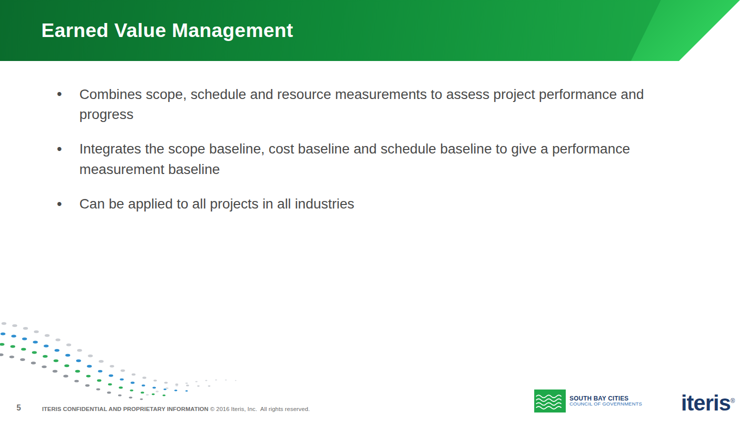Earned Value Management
Combines scope, schedule and resource measurements to assess project performance and progress
Integrates the scope baseline, cost baseline and schedule baseline to give a performance measurement baseline
Can be applied to all projects in all industries
5
ITERIS CONFIDENTIAL AND PROPRIETARY INFORMATION © 2016 Iteris, Inc. All rights reserved.
SOUTH BAY CITIES
COUNCIL OF GOVERNMENTS
iteris®